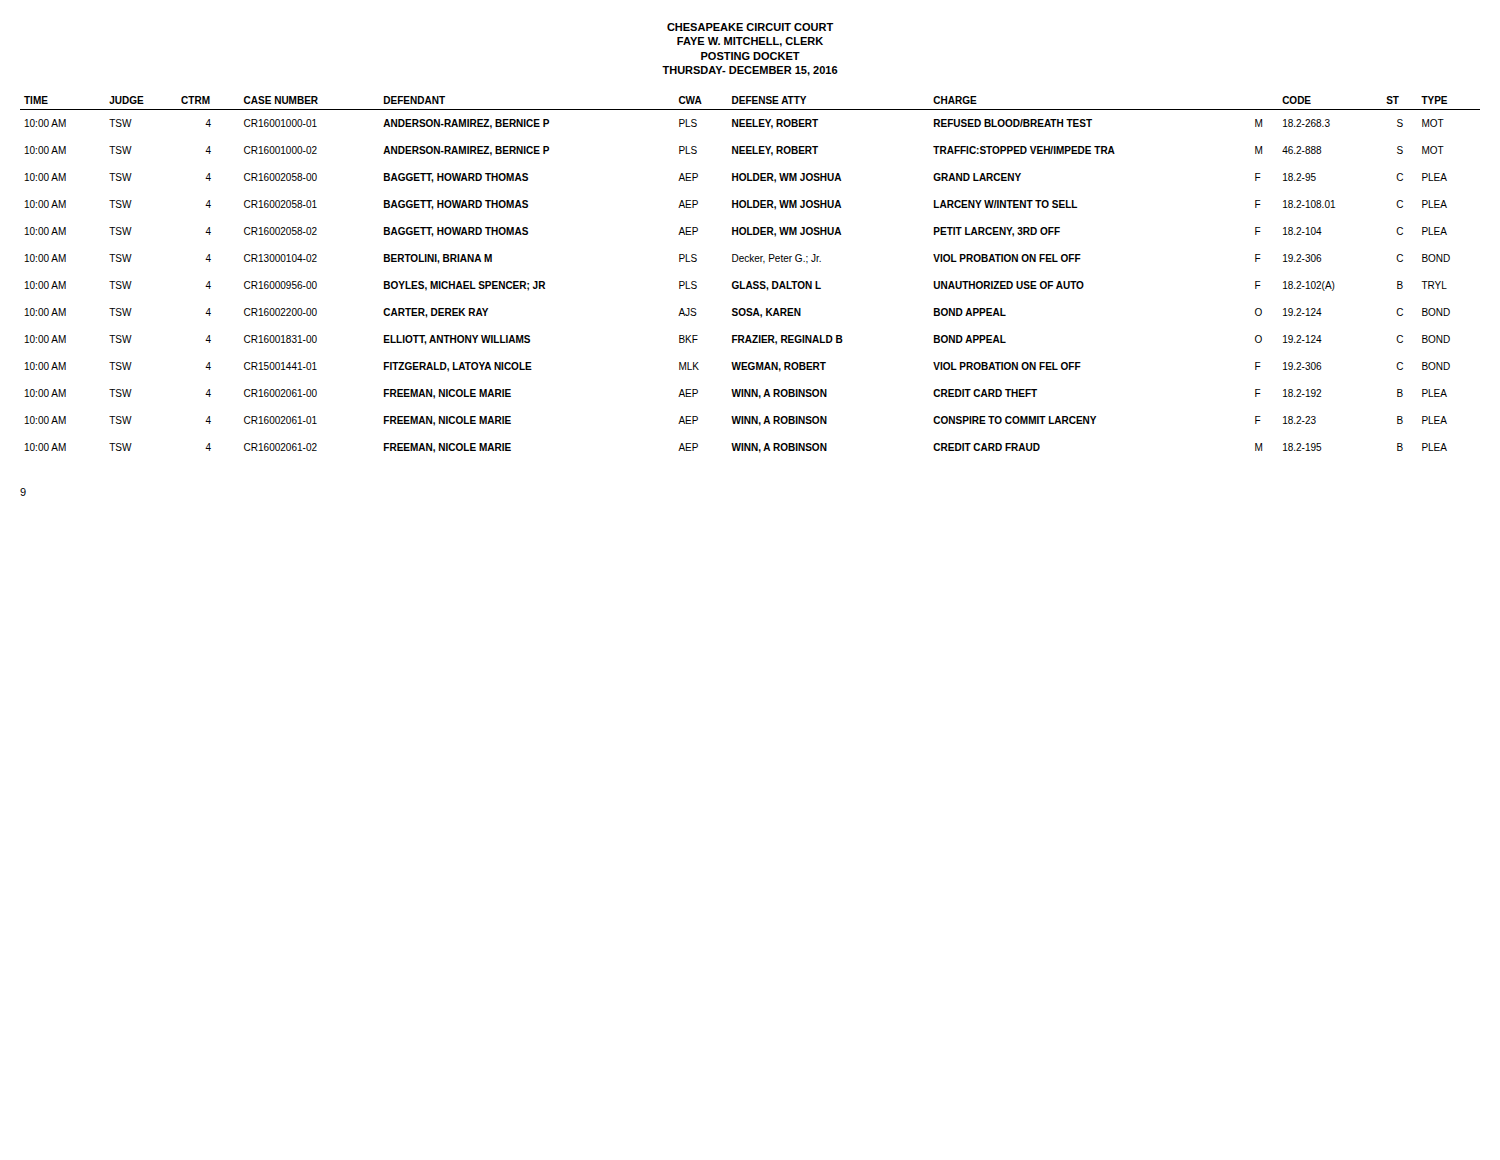CHESAPEAKE CIRCUIT COURT
FAYE W. MITCHELL, CLERK
POSTING DOCKET
THURSDAY- DECEMBER 15, 2016
| TIME | JUDGE | CTRM | CASE NUMBER | DEFENDANT | CWA | DEFENSE ATTY | CHARGE | | CODE | ST | TYPE |
| --- | --- | --- | --- | --- | --- | --- | --- | --- | --- | --- | --- |
| 10:00 AM | TSW | 4 | CR16001000-01 | ANDERSON-RAMIREZ, BERNICE P | PLS | NEELEY, ROBERT | REFUSED BLOOD/BREATH TEST | M | 18.2-268.3 | S | MOT |
| 10:00 AM | TSW | 4 | CR16001000-02 | ANDERSON-RAMIREZ, BERNICE P | PLS | NEELEY, ROBERT | TRAFFIC:STOPPED VEH/IMPEDE TRA | M | 46.2-888 | S | MOT |
| 10:00 AM | TSW | 4 | CR16002058-00 | BAGGETT, HOWARD THOMAS | AEP | HOLDER, WM JOSHUA | GRAND LARCENY | F | 18.2-95 | C | PLEA |
| 10:00 AM | TSW | 4 | CR16002058-01 | BAGGETT, HOWARD THOMAS | AEP | HOLDER, WM JOSHUA | LARCENY W/INTENT TO SELL | F | 18.2-108.01 | C | PLEA |
| 10:00 AM | TSW | 4 | CR16002058-02 | BAGGETT, HOWARD THOMAS | AEP | HOLDER, WM JOSHUA | PETIT LARCENY, 3RD OFF | F | 18.2-104 | C | PLEA |
| 10:00 AM | TSW | 4 | CR13000104-02 | BERTOLINI, BRIANA M | PLS | Decker, Peter G.; Jr. | VIOL PROBATION ON FEL OFF | F | 19.2-306 | C | BOND |
| 10:00 AM | TSW | 4 | CR16000956-00 | BOYLES, MICHAEL SPENCER; JR | PLS | GLASS, DALTON L | UNAUTHORIZED USE OF AUTO | F | 18.2-102(A) | B | TRYL |
| 10:00 AM | TSW | 4 | CR16002200-00 | CARTER, DEREK RAY | AJS | SOSA, KAREN | BOND APPEAL | O | 19.2-124 | C | BOND |
| 10:00 AM | TSW | 4 | CR16001831-00 | ELLIOTT, ANTHONY WILLIAMS | BKF | FRAZIER, REGINALD B | BOND APPEAL | O | 19.2-124 | C | BOND |
| 10:00 AM | TSW | 4 | CR15001441-01 | FITZGERALD, LATOYA NICOLE | MLK | WEGMAN, ROBERT | VIOL PROBATION ON FEL OFF | F | 19.2-306 | C | BOND |
| 10:00 AM | TSW | 4 | CR16002061-00 | FREEMAN, NICOLE MARIE | AEP | WINN, A ROBINSON | CREDIT CARD THEFT | F | 18.2-192 | B | PLEA |
| 10:00 AM | TSW | 4 | CR16002061-01 | FREEMAN, NICOLE MARIE | AEP | WINN, A ROBINSON | CONSPIRE TO COMMIT LARCENY | F | 18.2-23 | B | PLEA |
| 10:00 AM | TSW | 4 | CR16002061-02 | FREEMAN, NICOLE MARIE | AEP | WINN, A ROBINSON | CREDIT CARD FRAUD | M | 18.2-195 | B | PLEA |
9